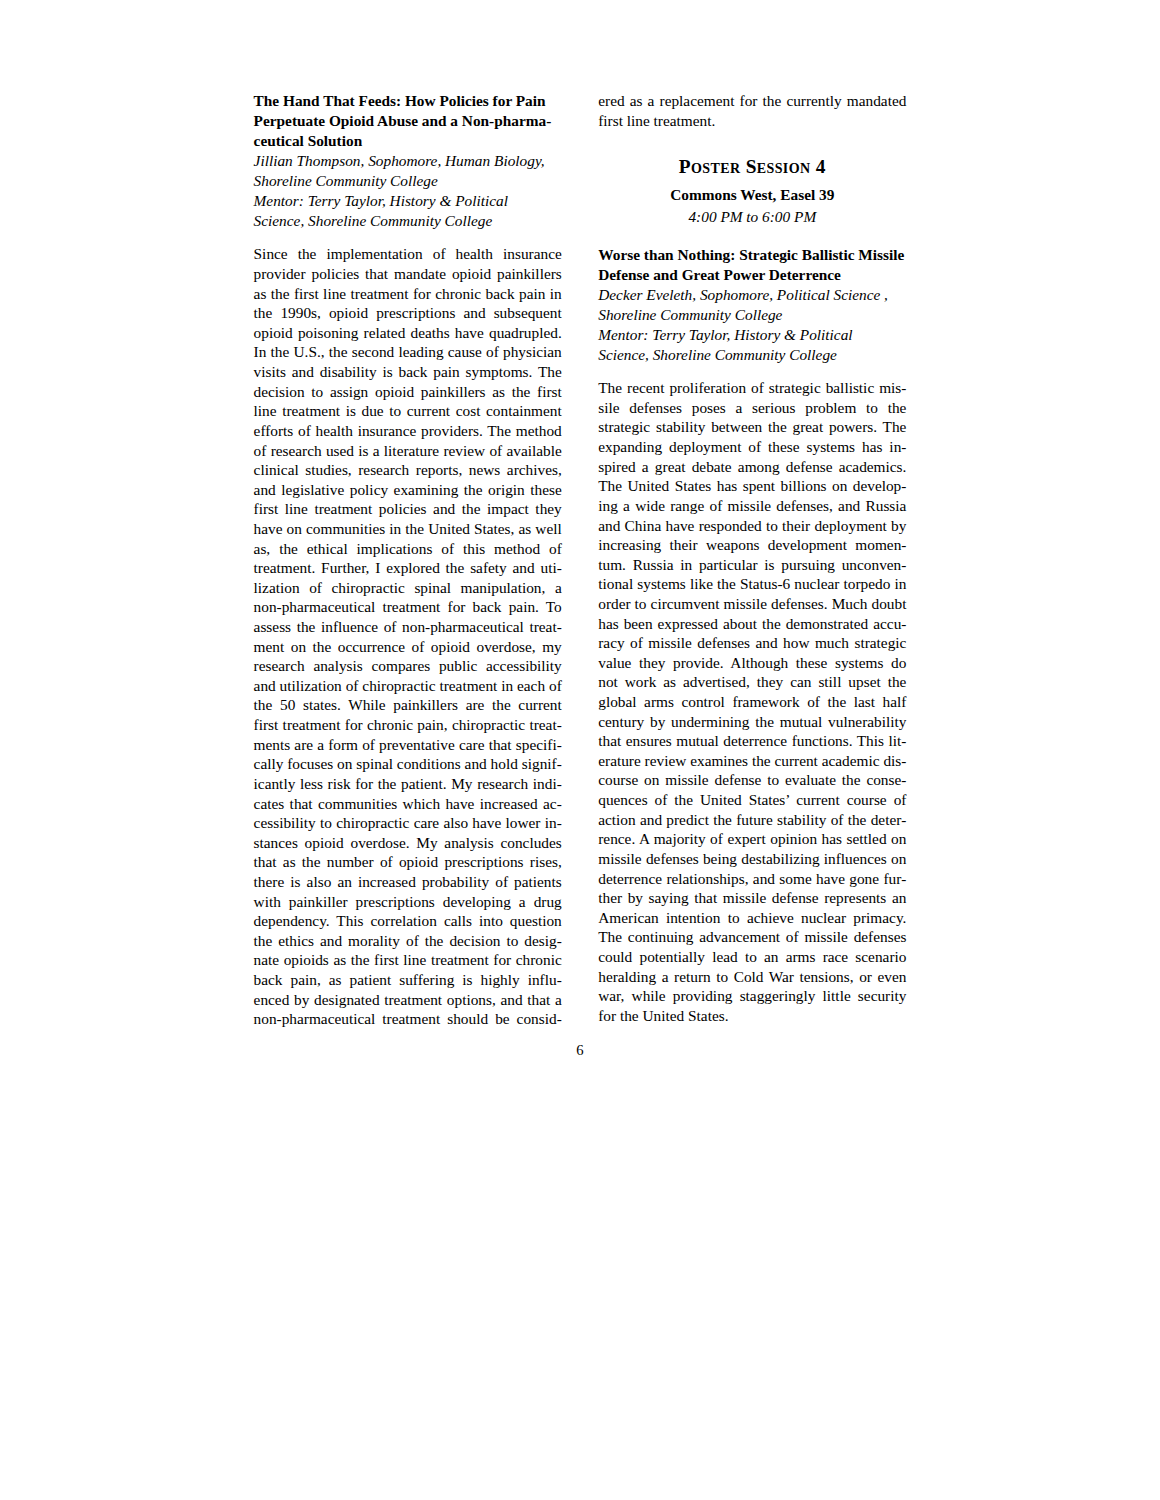The Hand That Feeds: How Policies for Pain Perpetuate Opioid Abuse and a Non-pharmaceutical Solution
Jillian Thompson, Sophomore, Human Biology, Shoreline Community College
Mentor: Terry Taylor, History & Political Science, Shoreline Community College
Since the implementation of health insurance provider policies that mandate opioid painkillers as the first line treatment for chronic back pain in the 1990s, opioid prescriptions and subsequent opioid poisoning related deaths have quadrupled. In the U.S., the second leading cause of physician visits and disability is back pain symptoms. The decision to assign opioid painkillers as the first line treatment is due to current cost containment efforts of health insurance providers. The method of research used is a literature review of available clinical studies, research reports, news archives, and legislative policy examining the origin these first line treatment policies and the impact they have on communities in the United States, as well as, the ethical implications of this method of treatment. Further, I explored the safety and utilization of chiropractic spinal manipulation, a non-pharmaceutical treatment for back pain. To assess the influence of non-pharmaceutical treatment on the occurrence of opioid overdose, my research analysis compares public accessibility and utilization of chiropractic treatment in each of the 50 states. While painkillers are the current first treatment for chronic pain, chiropractic treatments are a form of preventative care that specifically focuses on spinal conditions and hold significantly less risk for the patient. My research indicates that communities which have increased accessibility to chiropractic care also have lower instances opioid overdose. My analysis concludes that as the number of opioid prescriptions rises, there is also an increased probability of patients with painkiller prescriptions developing a drug dependency. This correlation calls into question the ethics and morality of the decision to designate opioids as the first line treatment for chronic back pain, as patient suffering is highly influenced by designated treatment options, and that a non-pharmaceutical treatment should be considered as a replacement for the currently mandated first line treatment.
Poster Session 4
Commons West, Easel 39
4:00 PM to 6:00 PM
Worse than Nothing: Strategic Ballistic Missile Defense and Great Power Deterrence
Decker Eveleth, Sophomore, Political Science , Shoreline Community College
Mentor: Terry Taylor, History & Political Science, Shoreline Community College
The recent proliferation of strategic ballistic missile defenses poses a serious problem to the strategic stability between the great powers. The expanding deployment of these systems has inspired a great debate among defense academics. The United States has spent billions on developing a wide range of missile defenses, and Russia and China have responded to their deployment by increasing their weapons development momentum. Russia in particular is pursuing unconventional systems like the Status-6 nuclear torpedo in order to circumvent missile defenses. Much doubt has been expressed about the demonstrated accuracy of missile defenses and how much strategic value they provide. Although these systems do not work as advertised, they can still upset the global arms control framework of the last half century by undermining the mutual vulnerability that ensures mutual deterrence functions. This literature review examines the current academic discourse on missile defense to evaluate the consequences of the United States’ current course of action and predict the future stability of the deterrence. A majority of expert opinion has settled on missile defenses being destabilizing influences on deterrence relationships, and some have gone further by saying that missile defense represents an American intention to achieve nuclear primacy. The continuing advancement of missile defenses could potentially lead to an arms race scenario heralding a return to Cold War tensions, or even war, while providing staggeringly little security for the United States.
6